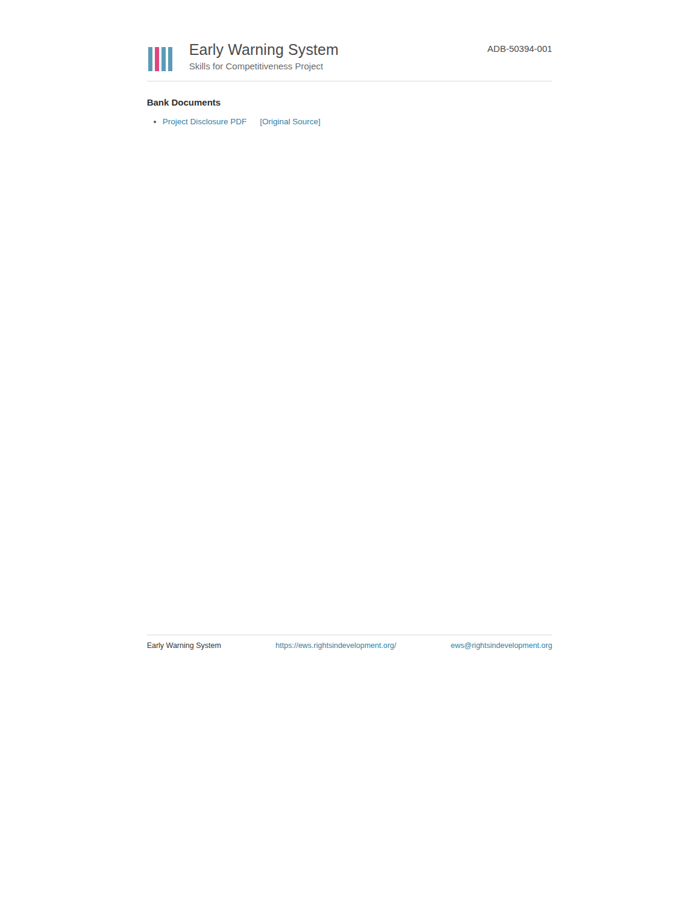Early Warning System
Skills for Competitiveness Project
ADB-50394-001
Bank Documents
Project Disclosure PDF[Original Source]
Early Warning System
https://ews.rightsindevelopment.org/
ews@rightsindevelopment.org